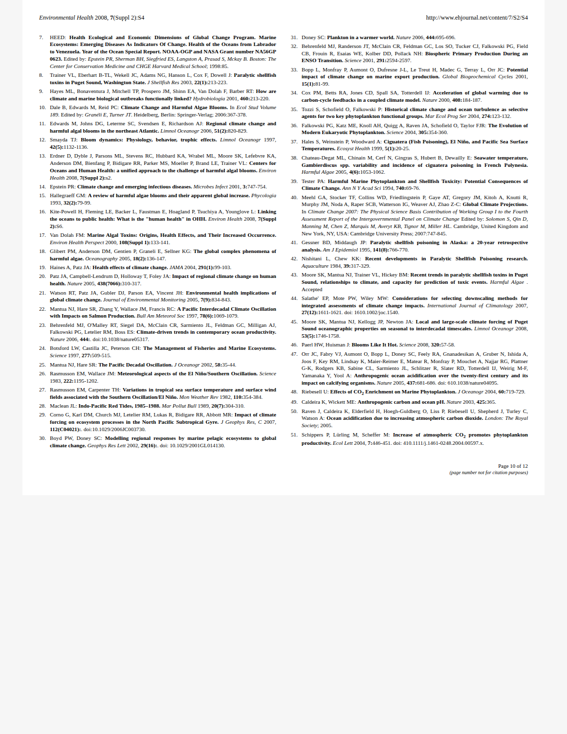Environmental Health 2008, 7(Suppl 2):S4
http://www.ehjournal.net/content/7/S2/S4
HEED: Health Ecological and Economic Dimensions of Global Change Program. Marine Ecosystems: Emerging Diseases As Indicators Of Change. Health of the Oceans from Labrador to Venezuela. Year of the Ocean Special Report. NOAA-OGP and NASA Grant number NA56GP 0623. Edited by: Epstein PR, Sherman BH, Siegfried ES, Langston A, Prasad S, Mckay B. Boston: The Center for Conservation Medicine and CHGE Harvard Medical School; 1998:85.
Trainer VL, Eberhart B-TL, Wekell JC, Adams NG, Hanson L, Cox F, Dowell J: Paralytic shellfish toxins in Puget Sound, Washington State. J Shellfish Res 2003, 22(1): 213-223.
Hayes ML, Bonaventura J, Mitchell TP, Prospero JM, Shinn EA, Van Dolah F, Barber RT: How are climate and marine biological outbreaks functionally linked? Hydrobiologia 2001, 460: 213-220.
Dale B, Edwards M, Reid PC: Climate Change and Harmful Algae Blooms. In Ecol Stud Volume 189. Edited by: Granéli E, Turner JT. Heidelberg, Berlin: Springer-Verlag; 2006:367-378.
Edwards M, Johns DG, Leterme SC, Svendsen E, Richardson AJ: Regional climate change and harmful algal blooms in the northeast Atlantic. Limnol Oceanogr 2006, 51(2): 820-829.
Smayda TJ: Bloom dynamics: Physiology, behavior, trophic effects. Limnol Oceanogr 1997, 42(5): 1132-1136.
Erdner D, Dyble J, Parsons ML, Stevens RC, Hubbard KA, Wrabel ML, Moore SK, Lefebvre KA, Anderson DM, Bienfang P, Bidigare RR, Parker MS, Moeller P, Brand LE, Trainer VL: Centers for Oceans and Human Health: a unified approach to the challenge of harmful algal blooms. Environ Health 2008, 7(Suppl 2): s2.
Epstein PR: Climate change and emerging infectious diseases. Microbes Infect 2001, 3: 747-754.
Hallegraeff GM: A review of harmful algae blooms and their apparent global increase. Phycologia 1993, 32(2): 79-99.
Kite-Powell H, Fleming LE, Backer L, Faustman E, Hoagland P, Tsuchiya A, Younglove L: Linking the oceans to public health: What is the "human health" in OHH. Environ Health 2008, 7(Suppl 2): S6.
Van Dolah FM: Marine Algal Toxins: Origins, Health Effects, and Their Increased Occurrence. Environ Health Perspect 2000, 108(Suppl 1): 133-141.
Glibert PM, Anderson DM, Gentien P, Graneli E, Sellner KG: The global complex phenomena of harmful algae. Oceanography 2005, 18(2): 136-147.
Haines A, Patz JA: Health effects of climate change. JAMA 2004, 291(1): 99-103.
Patz JA, Campbell-Lendrum D, Holloway T, Foley JA: Impact of regional climate change on human health. Nature 2005, 438(7066): 310-317.
Watson RT, Patz JA, Gubler DJ, Parson EA, Vincent JH: Environmental health implications of global climate change. Journal of Environmental Monitoring 2005, 7(9): 834-843.
Mantua NJ, Hare SR, Zhang Y, Wallace JM, Francis RC: A Pacific Interdecadal Climate Oscillation with Impacts on Salmon Production. Bull Am Meteorol Soc 1997, 78(6): 1069-1079.
Behrenfeld MJ, O'Malley RT, Siegel DA, McClain CR, Sarmiento JL, Feldman GC, Milligan AJ, Falkowski PG, Letelier RM, Boss ES: Climate-driven trends in contemporary ocean productivity. Nature 2006, 444:. doi:10.1038/nature05317.
Botsford LW, Castilla JC, Peterson CH: The Management of Fisheries and Marine Ecosystems. Science 1997, 277: 509-515.
Mantua NJ, Hare SR: The Pacific Decadal Oscillation. J Oceanogr 2002, 58: 35-44.
Rasmusson EM, Wallace JM: Meteorological aspects of the El Niño/Southern Oscillation. Science 1983, 222: 1195-1202.
Rasmusson EM, Carpenter TH: Variations in tropical sea surface temperature and surface wind fields associated with the Southern Oscillation/El Niño. Mon Weather Rev 1982, 110: 354-384.
Maclean JL: Indo-Pacific Red Tides, 1985–1988. Mar Pollut Bull 1989, 20(7): 304-310.
Corno G, Karl DM, Church MJ, Letelier RM, Lukas R, Bidigare RR, Abbott MR: Impact of climate forcing on ecosystem processes in the North Pacific Subtropical Gyre. J Geophys Res, C 2007, 112(C04021):. doi:10.1029/2006JC003730.
Boyd PW, Doney SC: Modelling regional responses by marine pelagic ecosystems to global climate change. Geophys Res Lett 2002, 29(16):. doi: 10.1029/2001GL014130.
Doney SC: Plankton in a warmer world. Nature 2006, 444: 695-696.
Behrenfeld MJ, Randerson JT, McClain CR, Feldman GC, Los SO, Tucker CJ, Falkowski PG, Field CB, Frouin R, Esaias WE, Kolber DD, Pollack NH: Biospheric Primary Production During an ENSO Transition. Science 2001, 291: 2594-2597.
Bopp L, Monfray P, Aumont O, Dufresne J-L, Le Treut H, Madec G, Terray L, Orr JC: Potential impact of climate change on marine export production. Global Biogeochemical Cycles 2001, 15(1): 81-99.
Cox PM, Betts RA, Jones CD, Spall SA, Totterdell IJ: Acceleration of global warming due to carbon-cycle feedbacks in a coupled climate model. Nature 2000, 408: 184-187.
Tozzi S, Schofield O, Falkowski P: Historical climate change and ocean turbulence as selective agents for two key phytoplankton functional groups. Mar Ecol Prog Ser 2004, 274: 123-132.
Falkowski PG, Katz ME, Knoll AH, Quigg A, Raven JA, Schofield O, Taylor FJR: The Evolution of Modern Eukaryotic Phytoplankton. Science 2004, 305: 354-360.
Hales S, Weinstein P, Woodward A: Ciguatera (Fish Poisoning), El Niño, and Pacific Sea Surface Temperatures. Ecosyst Health 1999, 5(1): 20-25.
Chateau-Degat ML, Chinain M, Cerf N, Gingras S, Hubert B, Dewailly E: Seawater temperature, Gambierdiscus spp. variability and incidence of ciguatera poisoning in French Polynesia. Harmful Algae 2005, 4(6): 1053-1062.
Tester PA: Harmful Marine Phytoplankton and Shellfish Toxicity: Potential Consequences of Climate Change. Ann N Y Acad Sci 1994, 740: 69-76.
Meehl GA, Stocker TF, Collins WD, Friedlingstein P, Gaye AT, Gregory JM, Kitoh A, Knutti R, Murphy JM, Noda A, Raper SCB, Watterson IG, Weaver AJ, Zhao Z-C: Global Climate Projections. In Climate Change 2007: The Physical Science Basis Contribution of Working Group I to the Fourth Assessment Report of the Intergovernmental Panel on Climate Change Edited by: Solomon S, Qin D, Manning M, Chen Z, Marquis M, Averyt KB, Tignor M, Miller HL. Cambridge, United Kingdom and New York, NY, USA: Cambridge University Press; 2007:747-845.
Gessner BD, Middaugh JP: Paralytic shellfish poisoning in Alaska: a 20-year retrospective analysis. Am J Epidemiol 1995, 141(8): 766-770.
Nishitani L, Chew KK: Recent developments in Paralytic Shellfish Poisoning research. Aquaculture 1984, 39: 317-329.
Moore SK, Mantua NJ, Trainer VL, Hickey BM: Recent trends in paralytic shellfish toxins in Puget Sound, relationships to climate, and capacity for prediction of toxic events. Harmful Algae . Accepted
Salathe' EP, Mote PW, Wiley MW: Considerations for selecting downscaling methods for integrated assessments of climate change impacts. International Journal of Climatology 2007, 27(12): 1611-1621. doi: 1610.1002/joc.1540.
Moore SK, Mantua NJ, Kellogg JP, Newton JA: Local and large-scale climate forcing of Puget Sound oceanographic properties on seasonal to interdecadal timescales. Limnol Oceanogr 2008, 53(5): 1746-1758.
Paerl HW, Huisman J: Blooms Like It Hot. Science 2008, 320: 57-58.
Orr JC, Fabry VJ, Aumont O, Bopp L, Doney SC, Feely RA, Gnanadesikan A, Gruber N, Ishida A, Joos F, Key RM, Lindsay K, Maier-Reimer E, Matear R, Monfray P, Mouchet A, Najjar RG, Plattner G-K, Rodgers KB, Sabine CL, Sarmiento JL, Schlitzer R, Slater RD, Totterdell IJ, Weirig M-F, Yamanaka Y, Yool A: Anthropogenic ocean acidification over the twenty-first century and its impact on calcifying organisms. Nature 2005, 437: 681-686. doi: 610.1038/nature04095.
Riebesell U: Effects of CO2 Enrichment on Marine Phytoplankton. J Oceanogr 2004, 60: 719-729.
Caldeira K, Wickett ME: Anthropogenic carbon and ocean pH. Nature 2003, 425: 365.
Raven J, Caldeira K, Elderfield H, Hoegh-Guldberg O, Liss P, Riebesell U, Shepherd J, Turley C, Watson A: Ocean acidification due to increasing atmospheric carbon dioxide. London: The Royal Society; 2005.
Schippers P, Lürling M, Scheffer M: Increase of atmospheric CO2 promotes phytoplankton productivity. Ecol Lett 2004, 7: 446-451. doi: 410.1111/j.1461-0248.2004.00597.x.
Page 10 of 12
(page number not for citation purposes)